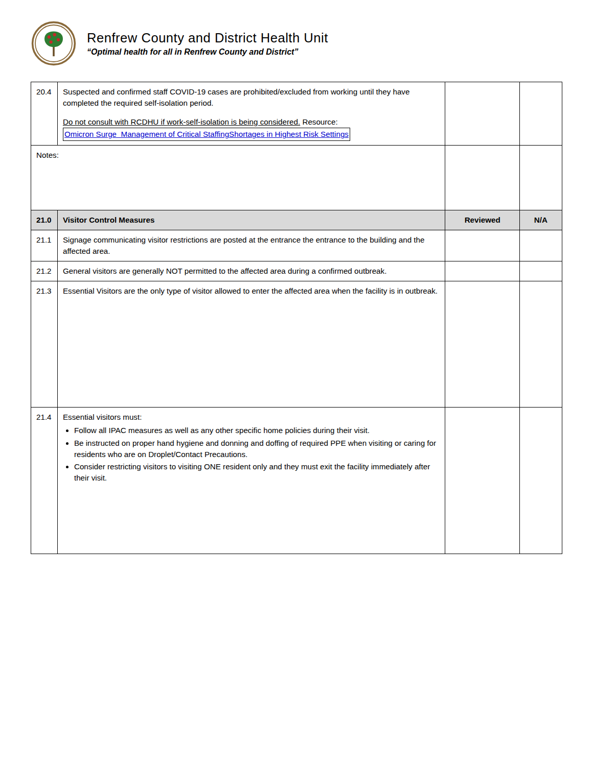Renfrew County and District Health Unit
“Optimal health for all in Renfrew County and District”
| 20.4 | Suspected and confirmed staff COVID-19 cases are prohibited/excluded from working until they have completed the required self-isolation period. Do not consult with RCDHU if work-self-isolation is being considered. Resource: Omicron Surge Management of Critical StaffingShortages in Highest Risk Settings | | |
| Notes: | | |
| 21.0 | Visitor Control Measures | Reviewed | N/A |
| 21.1 | Signage communicating visitor restrictions are posted at the entrance the entrance to the building and the affected area. | | |
| 21.2 | General visitors are generally NOT permitted to the affected area during a confirmed outbreak. | | |
| 21.3 | Essential Visitors are the only type of visitor allowed to enter the affected area when the facility is in outbreak. | | |
| 21.4 | Essential visitors must: Follow all IPAC measures as well as any other specific home policies during their visit. Be instructed on proper hand hygiene and donning and doffing of required PPE when visiting or caring for residents who are on Droplet/Contact Precautions. Consider restricting visitors to visiting ONE resident only and they must exit the facility immediately after their visit. | | |